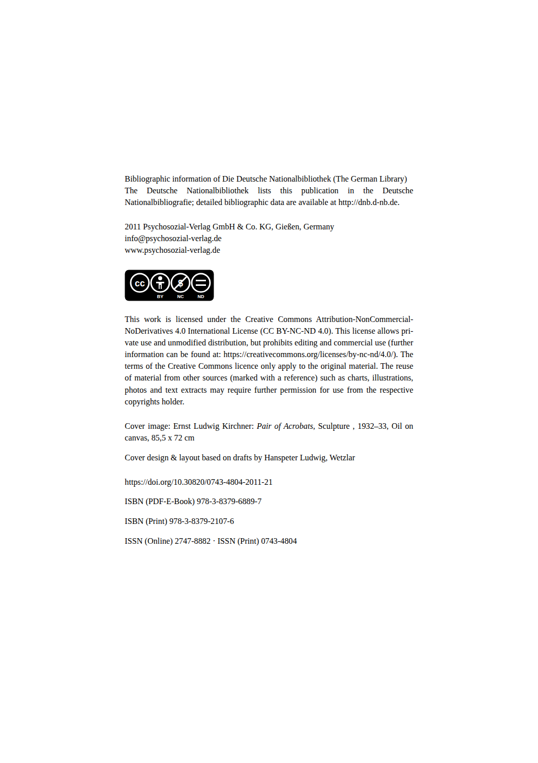Bibliographic information of Die Deutsche Nationalbibliothek (The German Library)
The Deutsche Nationalbibliothek lists this publication in the Deutsche Nationalbibliografie; detailed bibliographic data are available at http://dnb.d-nb.de.
2011 Psychosozial-Verlag GmbH & Co. KG, Gießen, Germany
info@psychosozial-verlag.de
www.psychosozial-verlag.de
cc $ BY NC ND
This work is licensed under the Creative Commons Attribution-NonCommercial-NoDerivatives 4.0 International License (CC BY-NC-ND 4.0). This license allows private use and unmodified distribution, but prohibits editing and commercial use (further information can be found at: https://creativecommons.org/licenses/by-nc-nd/4.0/). The terms of the Creative Commons licence only apply to the original material. The reuse of material from other sources (marked with a reference) such as charts, illustrations, photos and text extracts may require further permission for use from the respective copyrights holder.
Cover image: Ernst Ludwig Kirchner: Pair of Acrobats, Sculpture , 1932–33, Oil on canvas, 85,5 x 72 cm
Cover design & layout based on drafts by Hanspeter Ludwig, Wetzlar
https://doi.org/10.30820/0743-4804-2011-21
ISBN (PDF-E-Book) 978-3-8379-6889-7
ISBN (Print) 978-3-8379-2107-6
ISSN (Online) 2747-8882 · ISSN (Print) 0743-4804